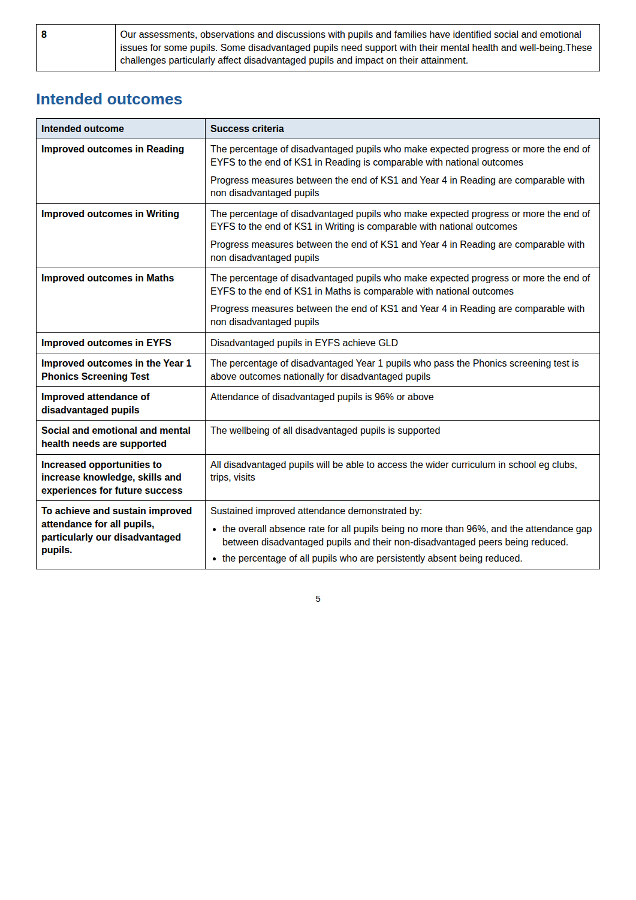| 8 | Our assessments, observations and discussions with pupils and families have identified social and emotional issues for some pupils. Some disadvantaged pupils need support with their mental health and well-being.These challenges particularly affect disadvantaged pupils and impact on their attainment. |
Intended outcomes
| Intended outcome | Success criteria |
| --- | --- |
| Improved outcomes in Reading | The percentage of disadvantaged pupils who make expected progress or more the end of EYFS to the end of KS1 in Reading is comparable with national outcomes Progress measures between the end of KS1 and Year 4 in Reading are comparable with non disadvantaged pupils |
| Improved outcomes in Writing | The percentage of disadvantaged pupils who make expected progress or more the end of EYFS to the end of KS1 in Writing is comparable with national outcomes Progress measures between the end of KS1 and Year 4 in Reading are comparable with non disadvantaged pupils |
| Improved outcomes in Maths | The percentage of disadvantaged pupils who make expected progress or more the end of EYFS to the end of KS1 in Maths is comparable with national outcomes Progress measures between the end of KS1 and Year 4 in Reading are comparable with non disadvantaged pupils |
| Improved outcomes in EYFS | Disadvantaged pupils in EYFS achieve GLD |
| Improved outcomes in the Year 1 Phonics Screening Test | The percentage of disadvantaged Year 1 pupils who pass the Phonics screening test is above outcomes nationally for disadvantaged pupils |
| Improved attendance of disadvantaged pupils | Attendance of disadvantaged pupils is 96% or above |
| Social and emotional and mental health needs are supported | The wellbeing of all disadvantaged pupils is supported |
| Increased opportunities to increase knowledge, skills and experiences for future success | All disadvantaged pupils will be able to access the wider curriculum in school eg clubs, trips, visits |
| To achieve and sustain improved attendance for all pupils, particularly our disadvantaged pupils. | Sustained improved attendance demonstrated by: the overall absence rate for all pupils being no more than 96%, and the attendance gap between disadvantaged pupils and their non-disadvantaged peers being reduced. the percentage of all pupils who are persistently absent being reduced. |
5